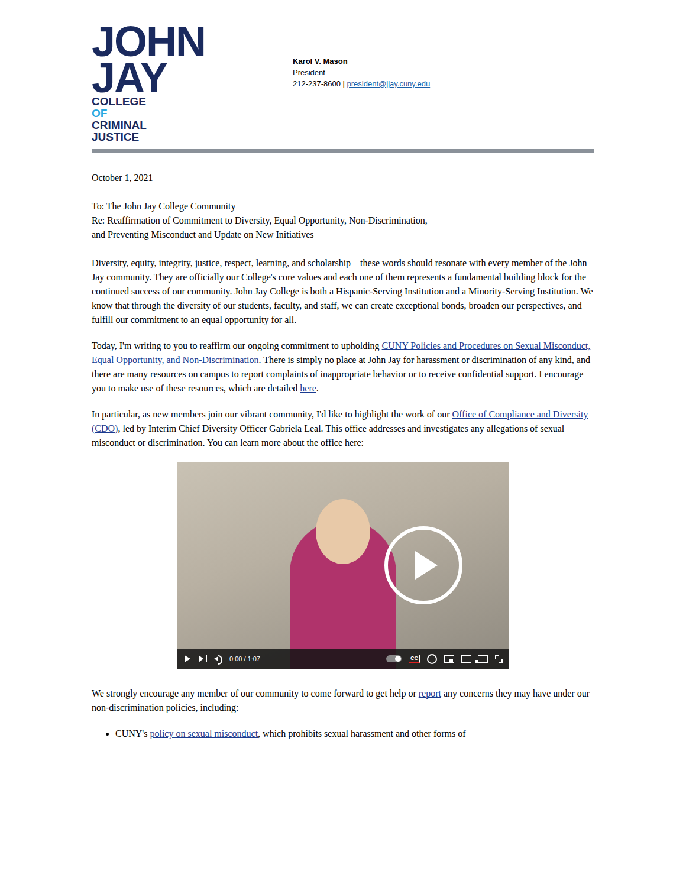JOHN JAY COLLEGE
OF
CRIMINAL
JUSTICE
Karol V. Mason
President
212-237-8600 | president@jjay.cuny.edu
October 1, 2021
To: The John Jay College Community
Re: Reaffirmation of Commitment to Diversity, Equal Opportunity, Non-Discrimination,
and Preventing Misconduct and Update on New Initiatives
Diversity, equity, integrity, justice, respect, learning, and scholarship—these words should resonate with every member of the John Jay community. They are officially our College's core values and each one of them represents a fundamental building block for the continued success of our community. John Jay College is both a Hispanic-Serving Institution and a Minority-Serving Institution. We know that through the diversity of our students, faculty, and staff, we can create exceptional bonds, broaden our perspectives, and fulfill our commitment to an equal opportunity for all.
Today, I'm writing to you to reaffirm our ongoing commitment to upholding CUNY Policies and Procedures on Sexual Misconduct, Equal Opportunity, and Non-Discrimination. There is simply no place at John Jay for harassment or discrimination of any kind, and there are many resources on campus to report complaints of inappropriate behavior or to receive confidential support. I encourage you to make use of these resources, which are detailed here.
In particular, as new members join our vibrant community, I'd like to highlight the work of our Office of Compliance and Diversity (CDO), led by Interim Chief Diversity Officer Gabriela Leal. This office addresses and investigates any allegations of sexual misconduct or discrimination. You can learn more about the office here:
0:00 / 1:07 CC
We strongly encourage any member of our community to come forward to get help or report any concerns they may have under our non-discrimination policies, including:
CUNY's policy on sexual misconduct, which prohibits sexual harassment and other forms of